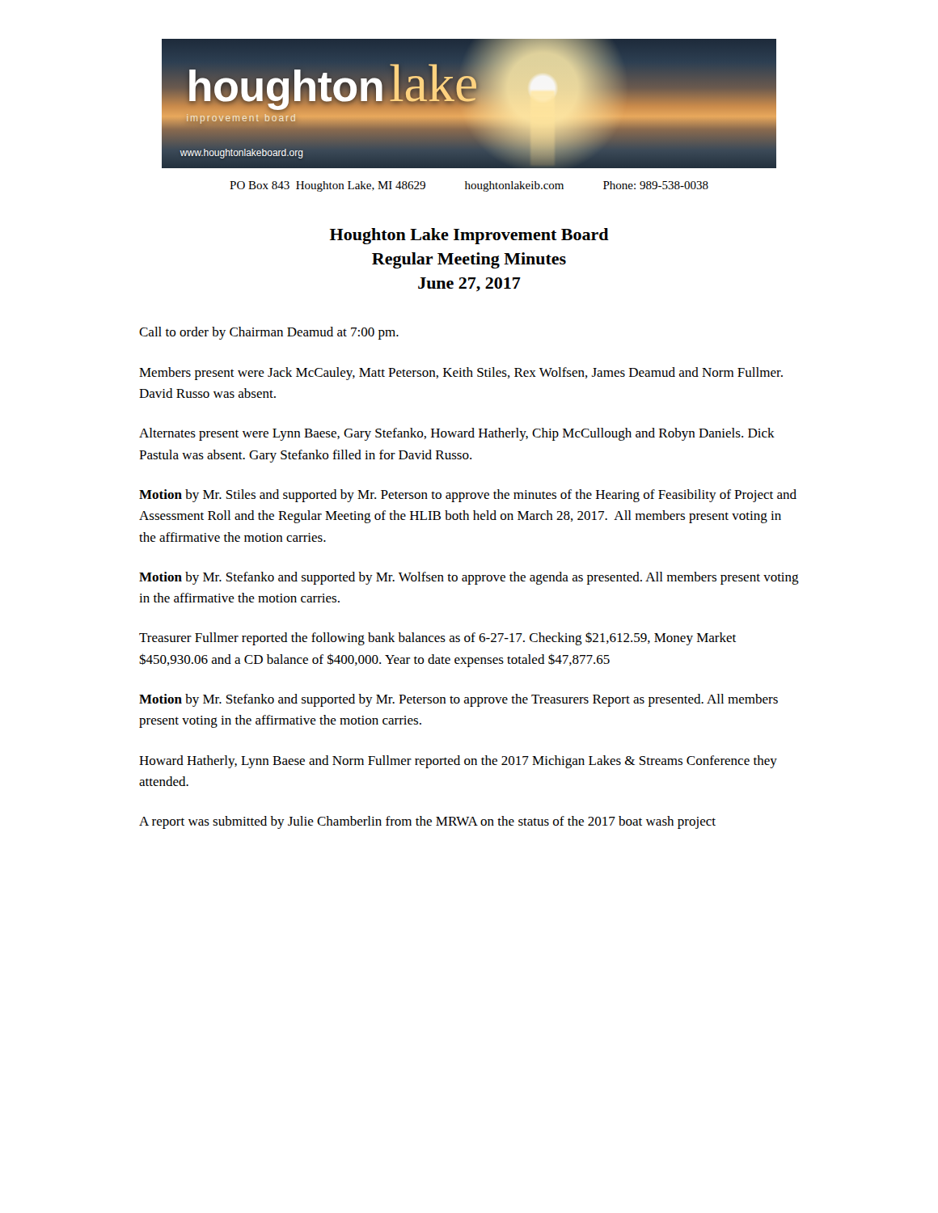houghton lake
improvement board
www.houghtonlakeboard.org
PO Box 843 Houghton Lake, MI 48629 houghtonlakeib.com Phone: 989-538-0038
Houghton Lake Improvement Board Regular Meeting Minutes June 27, 2017
Call to order by Chairman Deamud at 7:00 pm.
Members present were Jack McCauley, Matt Peterson, Keith Stiles, Rex Wolfsen, James Deamud and Norm Fullmer. David Russo was absent.
Alternates present were Lynn Baese, Gary Stefanko, Howard Hatherly, Chip McCullough and Robyn Daniels. Dick Pastula was absent. Gary Stefanko filled in for David Russo.
Motion by Mr. Stiles and supported by Mr. Peterson to approve the minutes of the Hearing of Feasibility of Project and Assessment Roll and the Regular Meeting of the HLIB both held on March 28, 2017. All members present voting in the affirmative the motion carries.
Motion by Mr. Stefanko and supported by Mr. Wolfsen to approve the agenda as presented. All members present voting in the affirmative the motion carries.
Treasurer Fullmer reported the following bank balances as of 6-27-17. Checking $21,612.59, Money Market $450,930.06 and a CD balance of $400,000. Year to date expenses totaled $47,877.65
Motion by Mr. Stefanko and supported by Mr. Peterson to approve the Treasurers Report as presented. All members present voting in the affirmative the motion carries.
Howard Hatherly, Lynn Baese and Norm Fullmer reported on the 2017 Michigan Lakes & Streams Conference they attended.
A report was submitted by Julie Chamberlin from the MRWA on the status of the 2017 boat wash project